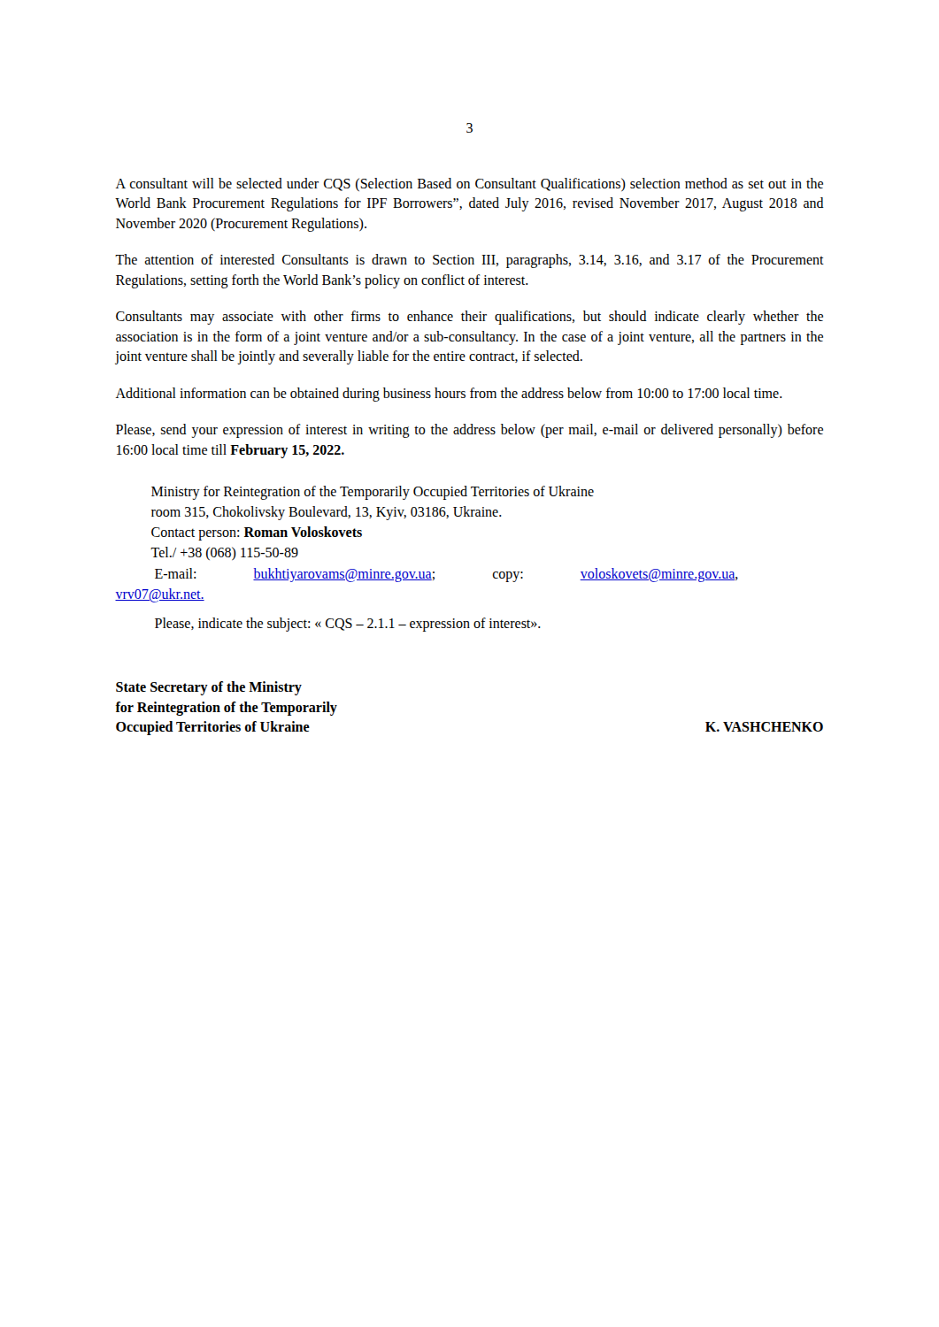3
A consultant will be selected under CQS (Selection Based on Consultant Qualifications) selection method as set out in the World Bank Procurement Regulations for IPF Borrowers”, dated July 2016, revised November 2017, August 2018 and November 2020 (Procurement Regulations).
The attention of interested Consultants is drawn to Section III, paragraphs, 3.14, 3.16, and 3.17 of the Procurement Regulations, setting forth the World Bank’s policy on conflict of interest.
Consultants may associate with other firms to enhance their qualifications, but should indicate clearly whether the association is in the form of a joint venture and/or a sub-consultancy. In the case of a joint venture, all the partners in the joint venture shall be jointly and severally liable for the entire contract, if selected.
Additional information can be obtained during business hours from the address below from 10:00 to 17:00 local time.
Please, send your expression of interest in writing to the address below (per mail, e-mail or delivered personally) before 16:00 local time till February 15, 2022.
Ministry for Reintegration of the Temporarily Occupied Territories of Ukraine
room 315, Chokolivsky Boulevard, 13, Kyiv, 03186, Ukraine.
Contact person: Roman Voloskovets
Tel./ +38 (068) 115-50-89
E-mail: bukhtiyarovams@minre.gov.ua; copy: voloskovets@minre.gov.ua,
vrv07@ukr.net.
Please, indicate the subject: « CQS – 2.1.1 – expression of interest».
State Secretary of the Ministry
for Reintegration of the Temporarily
Occupied Territories of Ukraine K. VASHCHENKO